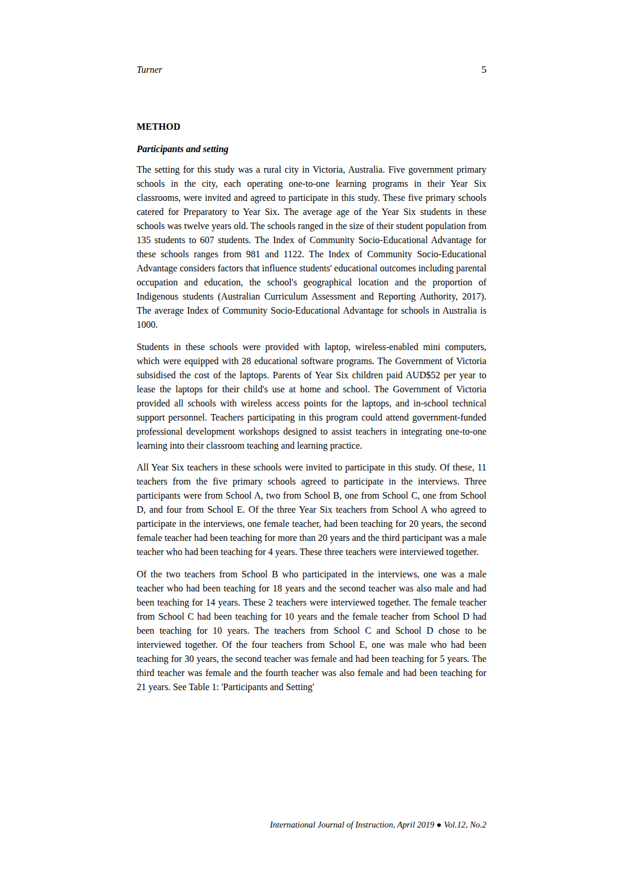Turner 5
METHOD
Participants and setting
The setting for this study was a rural city in Victoria, Australia. Five government primary schools in the city, each operating one-to-one learning programs in their Year Six classrooms, were invited and agreed to participate in this study. These five primary schools catered for Preparatory to Year Six. The average age of the Year Six students in these schools was twelve years old. The schools ranged in the size of their student population from 135 students to 607 students. The Index of Community Socio-Educational Advantage for these schools ranges from 981 and 1122. The Index of Community Socio-Educational Advantage considers factors that influence students' educational outcomes including parental occupation and education, the school's geographical location and the proportion of Indigenous students (Australian Curriculum Assessment and Reporting Authority, 2017). The average Index of Community Socio-Educational Advantage for schools in Australia is 1000.
Students in these schools were provided with laptop, wireless-enabled mini computers, which were equipped with 28 educational software programs. The Government of Victoria subsidised the cost of the laptops. Parents of Year Six children paid AUD$52 per year to lease the laptops for their child's use at home and school. The Government of Victoria provided all schools with wireless access points for the laptops, and in-school technical support personnel. Teachers participating in this program could attend government-funded professional development workshops designed to assist teachers in integrating one-to-one learning into their classroom teaching and learning practice.
All Year Six teachers in these schools were invited to participate in this study. Of these, 11 teachers from the five primary schools agreed to participate in the interviews. Three participants were from School A, two from School B, one from School C, one from School D, and four from School E. Of the three Year Six teachers from School A who agreed to participate in the interviews, one female teacher, had been teaching for 20 years, the second female teacher had been teaching for more than 20 years and the third participant was a male teacher who had been teaching for 4 years. These three teachers were interviewed together.
Of the two teachers from School B who participated in the interviews, one was a male teacher who had been teaching for 18 years and the second teacher was also male and had been teaching for 14 years. These 2 teachers were interviewed together. The female teacher from School C had been teaching for 10 years and the female teacher from School D had been teaching for 10 years. The teachers from School C and School D chose to be interviewed together. Of the four teachers from School E, one was male who had been teaching for 30 years, the second teacher was female and had been teaching for 5 years. The third teacher was female and the fourth teacher was also female and had been teaching for 21 years. See Table 1: 'Participants and Setting'
International Journal of Instruction, April 2019 ● Vol.12, No.2